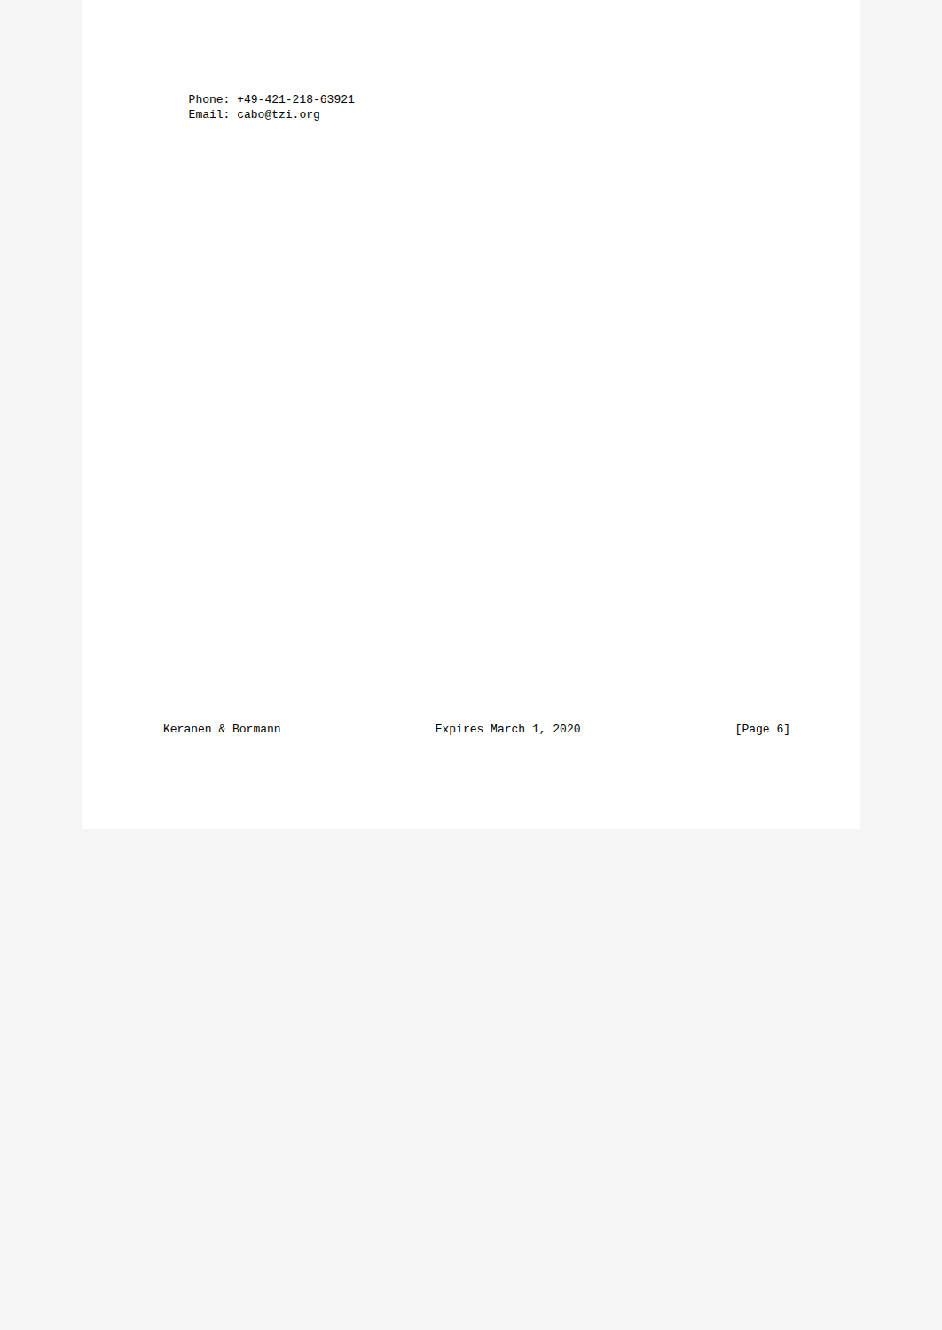Phone: +49-421-218-63921
Email: cabo@tzi.org
Keranen & Bormann Expires March 1, 2020 [Page 6]